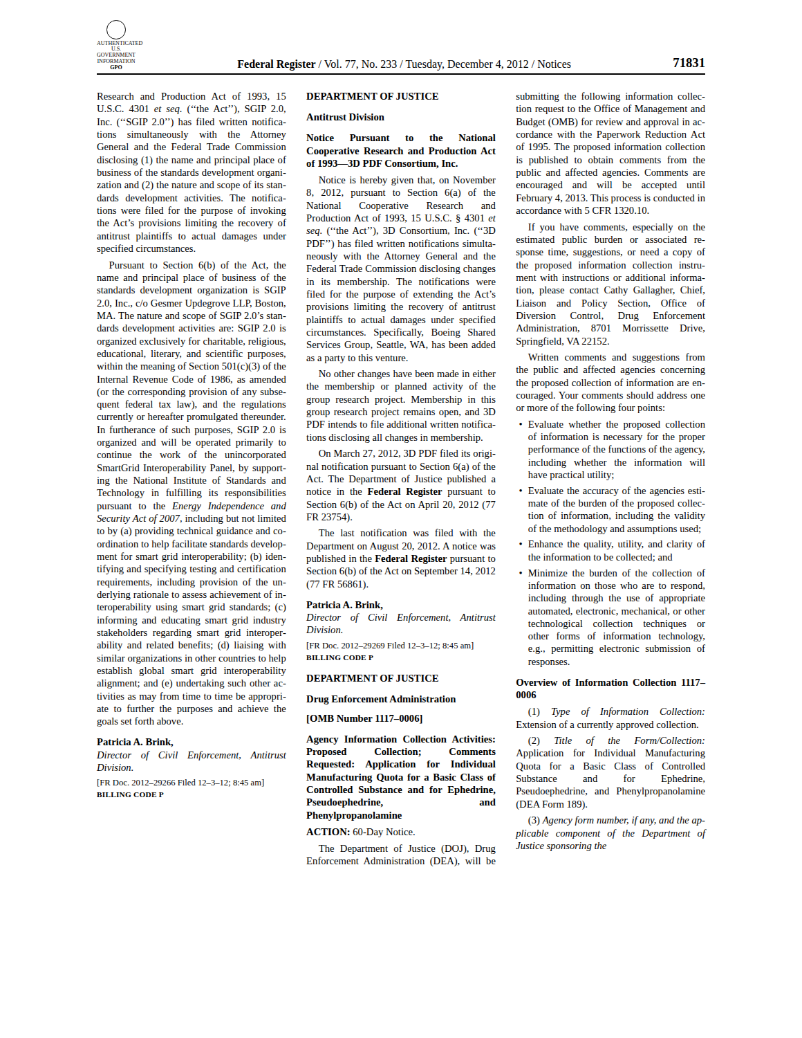AUTHENTICATED
U.S. GOVERNMENT
INFORMATION
GPO
Federal Register / Vol. 77, No. 233 / Tuesday, December 4, 2012 / Notices
71831
Research and Production Act of 1993, 15 U.S.C. 4301 et seq. (‘‘the Act’’), SGIP 2.0, Inc. (‘‘SGIP 2.0’’) has filed written notifications simultaneously with the Attorney General and the Federal Trade Commission disclosing (1) the name and principal place of business of the standards development organization and (2) the nature and scope of its standards development activities. The notifications were filed for the purpose of invoking the Act’s provisions limiting the recovery of antitrust plaintiffs to actual damages under specified circumstances.
Pursuant to Section 6(b) of the Act, the name and principal place of business of the standards development organization is SGIP 2.0, Inc., c/o Gesmer Updegrove LLP, Boston, MA. The nature and scope of SGIP 2.0’s standards development activities are: SGIP 2.0 is organized exclusively for charitable, religious, educational, literary, and scientific purposes, within the meaning of Section 501(c)(3) of the Internal Revenue Code of 1986, as amended (or the corresponding provision of any subsequent federal tax law), and the regulations currently or hereafter promulgated thereunder. In furtherance of such purposes, SGIP 2.0 is organized and will be operated primarily to continue the work of the unincorporated SmartGrid Interoperability Panel, by supporting the National Institute of Standards and Technology in fulfilling its responsibilities pursuant to the Energy Independence and Security Act of 2007, including but not limited to by (a) providing technical guidance and coordination to help facilitate standards development for smart grid interoperability; (b) identifying and specifying testing and certification requirements, including provision of the underlying rationale to assess achievement of interoperability using smart grid standards; (c) informing and educating smart grid industry stakeholders regarding smart grid interoperability and related benefits; (d) liaising with similar organizations in other countries to help establish global smart grid interoperability alignment; and (e) undertaking such other activities as may from time to time be appropriate to further the purposes and achieve the goals set forth above.
Patricia A. Brink,
Director of Civil Enforcement, Antitrust Division.
[FR Doc. 2012–29266 Filed 12–3–12; 8:45 am]
BILLING CODE P
DEPARTMENT OF JUSTICE
Antitrust Division
Notice Pursuant to the National Cooperative Research and Production Act of 1993—3D PDF Consortium, Inc.
Notice is hereby given that, on November 8, 2012, pursuant to Section 6(a) of the National Cooperative Research and Production Act of 1993, 15 U.S.C. § 4301 et seq. (‘‘the Act’’), 3D Consortium, Inc. (‘‘3D PDF’’) has filed written notifications simultaneously with the Attorney General and the Federal Trade Commission disclosing changes in its membership. The notifications were filed for the purpose of extending the Act’s provisions limiting the recovery of antitrust plaintiffs to actual damages under specified circumstances. Specifically, Boeing Shared Services Group, Seattle, WA, has been added as a party to this venture.
No other changes have been made in either the membership or planned activity of the group research project. Membership in this group research project remains open, and 3D PDF intends to file additional written notifications disclosing all changes in membership.
On March 27, 2012, 3D PDF filed its original notification pursuant to Section 6(a) of the Act. The Department of Justice published a notice in the Federal Register pursuant to Section 6(b) of the Act on April 20, 2012 (77 FR 23754).
The last notification was filed with the Department on August 20, 2012. A notice was published in the Federal Register pursuant to Section 6(b) of the Act on September 14, 2012 (77 FR 56861).
Patricia A. Brink,
Director of Civil Enforcement, Antitrust Division.
[FR Doc. 2012–29269 Filed 12–3–12; 8:45 am]
BILLING CODE P
DEPARTMENT OF JUSTICE
Drug Enforcement Administration
[OMB Number 1117–0006]
Agency Information Collection Activities: Proposed Collection; Comments Requested: Application for Individual Manufacturing Quota for a Basic Class of Controlled Substance and for Ephedrine, Pseudoephedrine, and Phenylpropanolamine
ACTION: 60-Day Notice.
The Department of Justice (DOJ), Drug Enforcement Administration (DEA), will be submitting the following information collection request to the Office of Management and Budget (OMB) for review and approval in accordance with the Paperwork Reduction Act of 1995. The proposed information collection is published to obtain comments from the public and affected agencies. Comments are encouraged and will be accepted until February 4, 2013. This process is conducted in accordance with 5 CFR 1320.10.
If you have comments, especially on the estimated public burden or associated response time, suggestions, or need a copy of the proposed information collection instrument with instructions or additional information, please contact Cathy Gallagher, Chief, Liaison and Policy Section, Office of Diversion Control, Drug Enforcement Administration, 8701 Morrissette Drive, Springfield, VA 22152.
Written comments and suggestions from the public and affected agencies concerning the proposed collection of information are encouraged. Your comments should address one or more of the following four points:
Evaluate whether the proposed collection of information is necessary for the proper performance of the functions of the agency, including whether the information will have practical utility;
Evaluate the accuracy of the agencies estimate of the burden of the proposed collection of information, including the validity of the methodology and assumptions used;
Enhance the quality, utility, and clarity of the information to be collected; and
Minimize the burden of the collection of information on those who are to respond, including through the use of appropriate automated, electronic, mechanical, or other technological collection techniques or other forms of information technology, e.g., permitting electronic submission of responses.
Overview of Information Collection 1117–0006
(1) Type of Information Collection: Extension of a currently approved collection.
(2) Title of the Form/Collection: Application for Individual Manufacturing Quota for a Basic Class of Controlled Substance and for Ephedrine, Pseudoephedrine, and Phenylpropanolamine (DEA Form 189).
(3) Agency form number, if any, and the applicable component of the Department of Justice sponsoring the